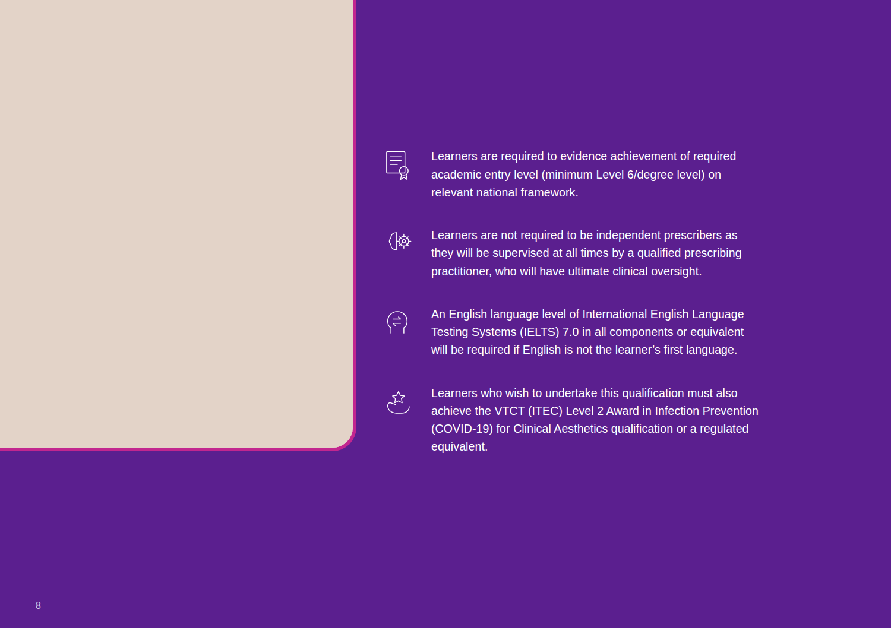Learners are required to evidence achievement of required academic entry level (minimum Level 6/degree level) on relevant national framework.
Learners are not required to be independent prescribers as they will be supervised at all times by a qualified prescribing practitioner, who will have ultimate clinical oversight.
An English language level of International English Language Testing Systems (IELTS) 7.0 in all components or equivalent will be required if English is not the learner’s first language.
Learners who wish to undertake this qualification must also achieve the VTCT (ITEC) Level 2 Award in Infection Prevention (COVID-19) for Clinical Aesthetics qualification or a regulated equivalent.
8